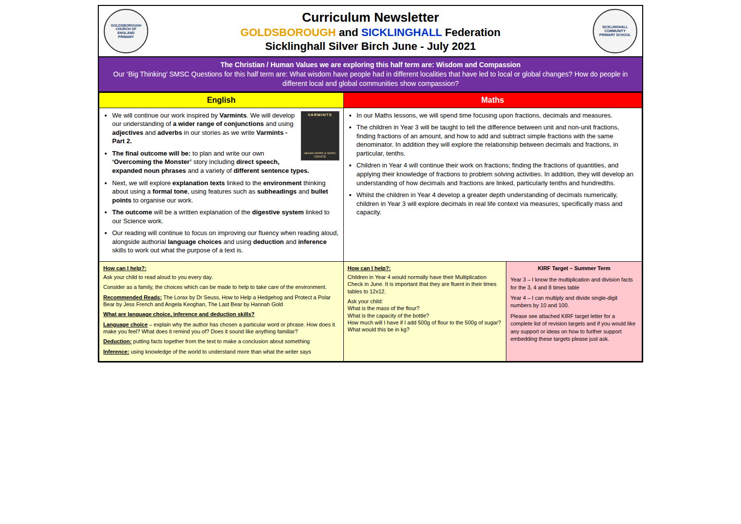GOLDSBOROUGH
CHURCH OF ENGLAND
PRIMARY
Curriculum Newsletter
GOLDSBOROUGH and SICKLINGHALL Federation
Sicklinghall Silver Birch June - July 2021
SICKLINGHALL
COMMUNITY
PRIMARY SCHOOL
The Christian / Human Values we are exploring this half term are: Wisdom and Compassion
Our ‘Big Thinking’ SMSC Questions for this half term are: What wisdom have people had in different localities that have led to local or global changes? How do people in different local and global communities show compassion?
| English | Maths |
| --- | --- |
| VARMINTS HELEN WARD & MARC CRASTE We will continue our work inspired by Varmints . We will develop our understanding of a wider range of conjunctions and using adjectives and adverbs in our stories as we write Varmints - Part 2. The final outcome will be: to plan and write our own ‘Overcoming the Monster’ story including direct speech, expanded noun phrases and a variety of different sentence types. Next, we will explore explanation texts linked to the environment thinking about using a formal tone , using features such as subheadings and bullet points to organise our work. The outcome will be a written explanation of the digestive system linked to our Science work. Our reading will continue to focus on improving our fluency when reading aloud, alongside authorial language choices and using deduction and inference skills to work out what the purpose of a text is. | In our Maths lessons, we will spend time focusing upon fractions, decimals and measures. The children in Year 3 will be taught to tell the difference between unit and non-unit fractions, finding fractions of an amount, and how to add and subtract simple fractions with the same denominator. In addition they will explore the relationship between decimals and fractions, in particular, tenths. Children in Year 4 will continue their work on fractions; finding the fractions of quantities, and applying their knowledge of fractions to problem solving activities. In addition, they will develop an understanding of how decimals and fractions are linked, particularly tenths and hundredths. Whilst the children in Year 4 develop a greater depth understanding of decimals numerically, children in Year 3 will explore decimals in real life context via measures, specifically mass and capacity. |
| How can I help?: Ask your child to read aloud to you every day. Consider as a family, the choices which can be made to help to take care of the environment. Recommended Reads: The Lorax by Dr Seuss, How to Help a Hedgehog and Protect a Polar Bear by Jess French and Angela Keoghan, The Last Bear by Hannah Gold What are language choice, inference and deduction skills? Language choice – explain why the author has chosen a particular word or phrase. How does it make you feel? What does it remind you of? Does it sound like anything familiar? Deduction: putting facts together from the text to make a conclusion about something Inference: using knowledge of the world to understand more than what the writer says | How can I help?: Children in Year 4 would normally have their Multiplication Check in June. It is important that they are fluent in their times tables to 12x12. Ask your child: What is the mass of the flour? What is the capacity of the bottle? How much will I have if I add 500g of flour to the 500g of sugar? What would this be in kg? | KIRF Target – Summer Term Year 3 – I know the multiplication and division facts for the 3, 4 and 8 times table Year 4 – I can multiply and divide single-digit numbers by 10 and 100. Please see attached KIRF target letter for a complete list of revision targets and if you would like any support or ideas on how to further support embedding these targets please just ask. |